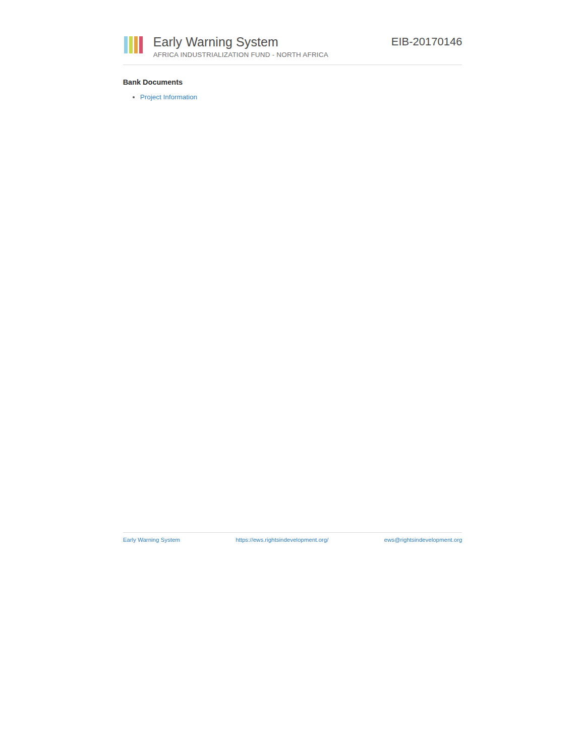Early Warning System
AFRICA INDUSTRIALIZATION FUND - NORTH AFRICA
EIB-20170146
Bank Documents
Project Information
Early Warning System
https://ews.rightsindevelopment.org/
ews@rightsindevelopment.org